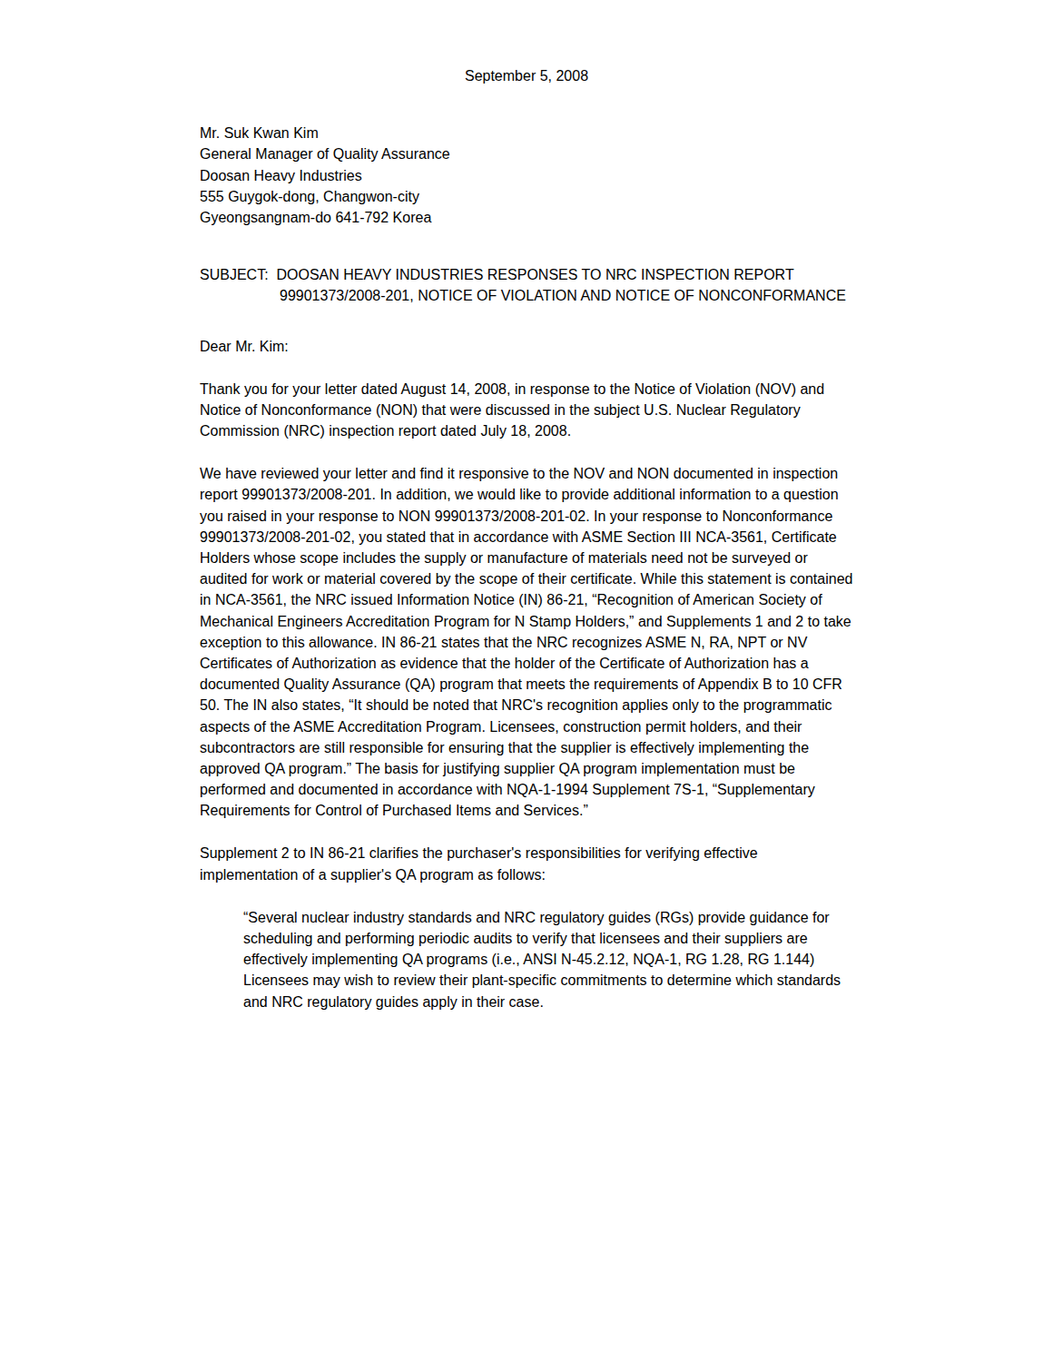September 5, 2008
Mr. Suk Kwan Kim
General Manager of Quality Assurance
Doosan Heavy Industries
555 Guygok-dong, Changwon-city
Gyeongsangnam-do 641-792 Korea
SUBJECT: DOOSAN HEAVY INDUSTRIES RESPONSES TO NRC INSPECTION REPORT 99901373/2008-201, NOTICE OF VIOLATION AND NOTICE OF NONCONFORMANCE
Dear Mr. Kim:
Thank you for your letter dated August 14, 2008, in response to the Notice of Violation (NOV) and Notice of Nonconformance (NON) that were discussed in the subject U.S. Nuclear Regulatory Commission (NRC) inspection report dated July 18, 2008.
We have reviewed your letter and find it responsive to the NOV and NON documented in inspection report 99901373/2008-201. In addition, we would like to provide additional information to a question you raised in your response to NON 99901373/2008-201-02. In your response to Nonconformance 99901373/2008-201-02, you stated that in accordance with ASME Section III NCA-3561, Certificate Holders whose scope includes the supply or manufacture of materials need not be surveyed or audited for work or material covered by the scope of their certificate. While this statement is contained in NCA-3561, the NRC issued Information Notice (IN) 86-21, “Recognition of American Society of Mechanical Engineers Accreditation Program for N Stamp Holders,” and Supplements 1 and 2 to take exception to this allowance. IN 86-21 states that the NRC recognizes ASME N, RA, NPT or NV Certificates of Authorization as evidence that the holder of the Certificate of Authorization has a documented Quality Assurance (QA) program that meets the requirements of Appendix B to 10 CFR 50. The IN also states, “It should be noted that NRC's recognition applies only to the programmatic aspects of the ASME Accreditation Program. Licensees, construction permit holders, and their subcontractors are still responsible for ensuring that the supplier is effectively implementing the approved QA program.” The basis for justifying supplier QA program implementation must be performed and documented in accordance with NQA-1-1994 Supplement 7S-1, “Supplementary Requirements for Control of Purchased Items and Services.”
Supplement 2 to IN 86-21 clarifies the purchaser's responsibilities for verifying effective implementation of a supplier's QA program as follows:
“Several nuclear industry standards and NRC regulatory guides (RGs) provide guidance for scheduling and performing periodic audits to verify that licensees and their suppliers are effectively implementing QA programs (i.e., ANSI N-45.2.12, NQA-1, RG 1.28, RG 1.144) Licensees may wish to review their plant-specific commitments to determine which standards and NRC regulatory guides apply in their case.